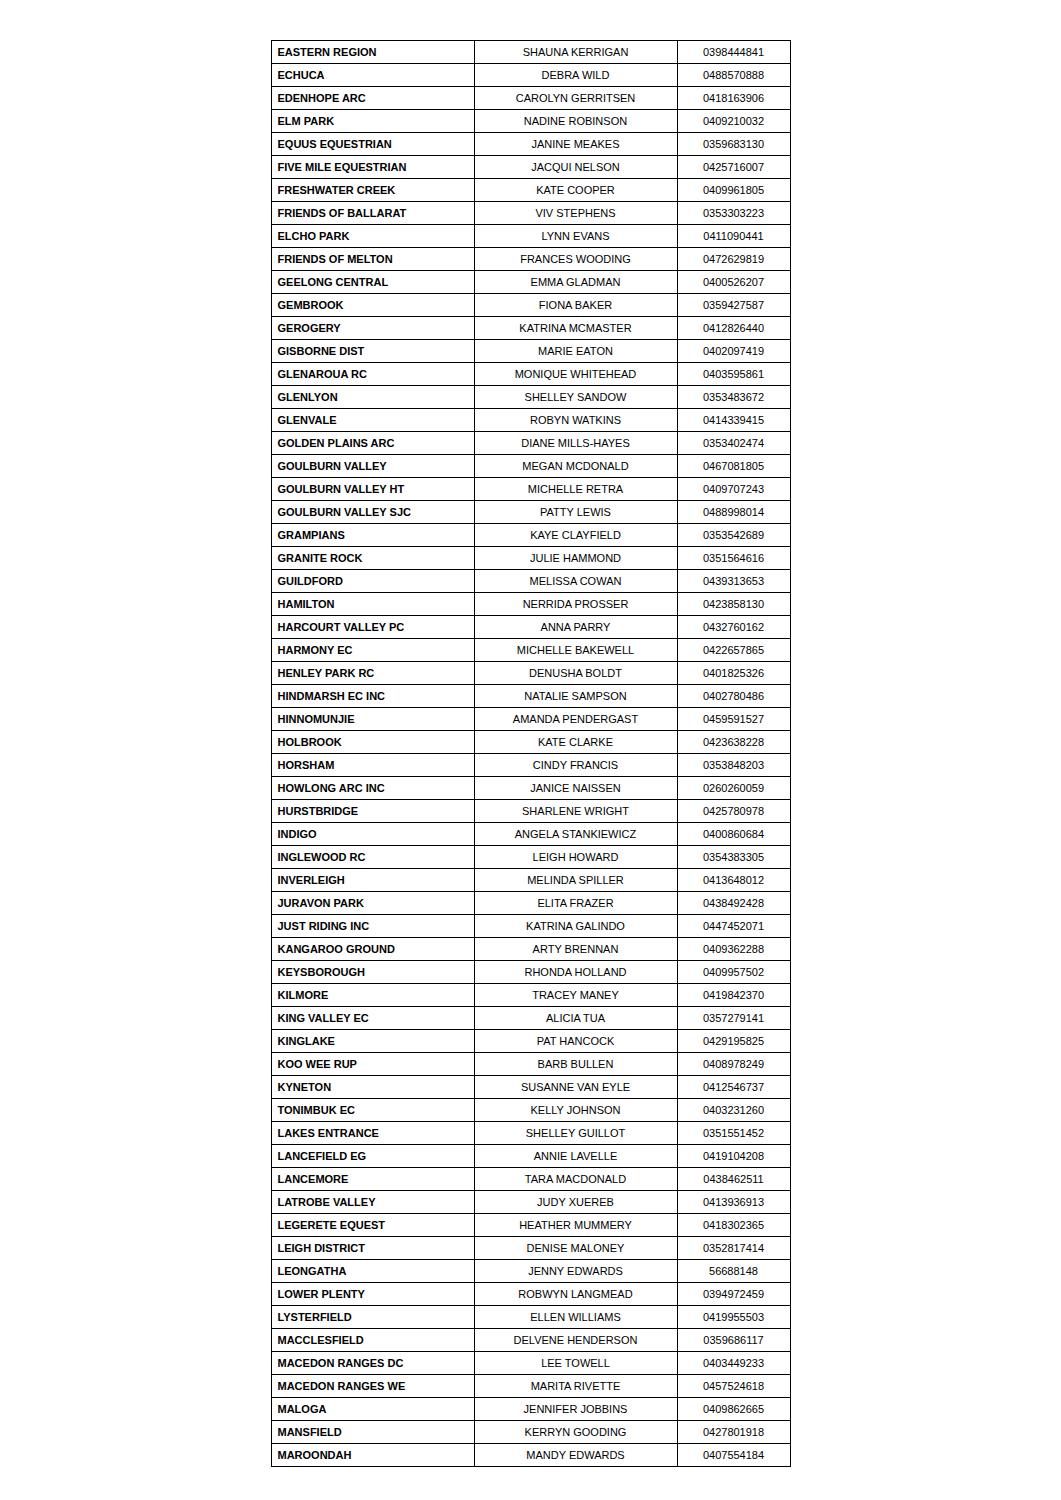| EASTERN REGION | SHAUNA KERRIGAN | 0398444841 |
| ECHUCA | DEBRA WILD | 0488570888 |
| EDENHOPE ARC | CAROLYN GERRITSEN | 0418163906 |
| ELM PARK | NADINE ROBINSON | 0409210032 |
| EQUUS EQUESTRIAN | JANINE MEAKES | 0359683130 |
| FIVE MILE EQUESTRIAN | JACQUI NELSON | 0425716007 |
| FRESHWATER CREEK | KATE COOPER | 0409961805 |
| FRIENDS OF BALLARAT | VIV STEPHENS | 0353303223 |
| ELCHO PARK | LYNN EVANS | 0411090441 |
| FRIENDS OF MELTON | FRANCES WOODING | 0472629819 |
| GEELONG CENTRAL | EMMA GLADMAN | 0400526207 |
| GEMBROOK | FIONA BAKER | 0359427587 |
| GEROGERY | KATRINA MCMASTER | 0412826440 |
| GISBORNE DIST | MARIE EATON | 0402097419 |
| GLENAROUA RC | MONIQUE WHITEHEAD | 0403595861 |
| GLENLYON | SHELLEY SANDOW | 0353483672 |
| GLENVALE | ROBYN WATKINS | 0414339415 |
| GOLDEN PLAINS ARC | DIANE MILLS-HAYES | 0353402474 |
| GOULBURN VALLEY | MEGAN MCDONALD | 0467081805 |
| GOULBURN VALLEY HT | MICHELLE RETRA | 0409707243 |
| GOULBURN VALLEY SJC | PATTY LEWIS | 0488998014 |
| GRAMPIANS | KAYE CLAYFIELD | 0353542689 |
| GRANITE ROCK | JULIE HAMMOND | 0351564616 |
| GUILDFORD | MELISSA COWAN | 0439313653 |
| HAMILTON | NERRIDA PROSSER | 0423858130 |
| HARCOURT VALLEY PC | ANNA PARRY | 0432760162 |
| HARMONY EC | MICHELLE BAKEWELL | 0422657865 |
| HENLEY PARK RC | DENUSHA BOLDT | 0401825326 |
| HINDMARSH EC INC | NATALIE SAMPSON | 0402780486 |
| HINNOMUNJIE | AMANDA PENDERGAST | 0459591527 |
| HOLBROOK | KATE CLARKE | 0423638228 |
| HORSHAM | CINDY FRANCIS | 0353848203 |
| HOWLONG ARC INC | JANICE NAISSEN | 0260260059 |
| HURSTBRIDGE | SHARLENE WRIGHT | 0425780978 |
| INDIGO | ANGELA STANKIEWICZ | 0400860684 |
| INGLEWOOD RC | LEIGH HOWARD | 0354383305 |
| INVERLEIGH | MELINDA SPILLER | 0413648012 |
| JURAVON PARK | ELITA FRAZER | 0438492428 |
| JUST RIDING INC | KATRINA GALINDO | 0447452071 |
| KANGAROO GROUND | ARTY BRENNAN | 0409362288 |
| KEYSBOROUGH | RHONDA HOLLAND | 0409957502 |
| KILMORE | TRACEY MANEY | 0419842370 |
| KING VALLEY EC | ALICIA TUA | 0357279141 |
| KINGLAKE | PAT HANCOCK | 0429195825 |
| KOO WEE RUP | BARB BULLEN | 0408978249 |
| KYNETON | SUSANNE VAN EYLE | 0412546737 |
| TONIMBUK EC | KELLY JOHNSON | 0403231260 |
| LAKES ENTRANCE | SHELLEY GUILLOT | 0351551452 |
| LANCEFIELD EG | ANNIE LAVELLE | 0419104208 |
| LANCEMORE | TARA MACDONALD | 0438462511 |
| LATROBE VALLEY | JUDY XUEREB | 0413936913 |
| LEGERETE EQUEST | HEATHER MUMMERY | 0418302365 |
| LEIGH DISTRICT | DENISE MALONEY | 0352817414 |
| LEONGATHA | JENNY EDWARDS | 56688148 |
| LOWER PLENTY | ROBWYN LANGMEAD | 0394972459 |
| LYSTERFIELD | ELLEN WILLIAMS | 0419955503 |
| MACCLESFIELD | DELVENE HENDERSON | 0359686117 |
| MACEDON RANGES DC | LEE TOWELL | 0403449233 |
| MACEDON RANGES WE | MARITA RIVETTE | 0457524618 |
| MALOGA | JENNIFER JOBBINS | 0409862665 |
| MANSFIELD | KERRYN GOODING | 0427801918 |
| MAROONDAH | MANDY EDWARDS | 0407554184 |